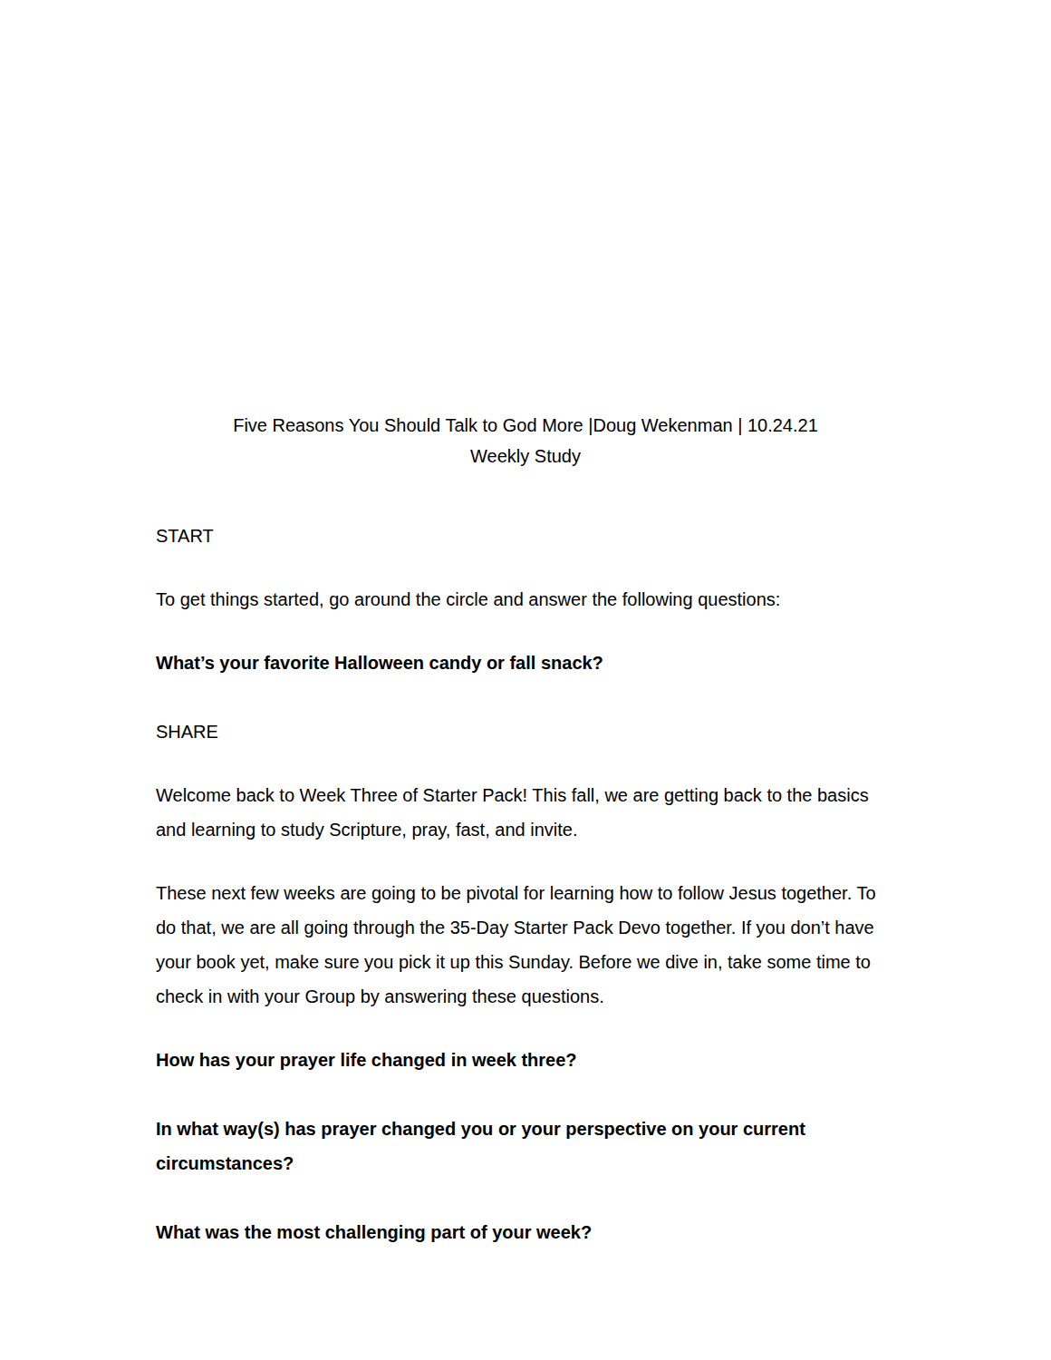Five Reasons You Should Talk to God More |Doug Wekenman | 10.24.21
Weekly Study
START
To get things started, go around the circle and answer the following questions:
What’s your favorite Halloween candy or fall snack?
SHARE
Welcome back to Week Three of Starter Pack! This fall, we are getting back to the basics and learning to study Scripture, pray, fast, and invite.
These next few weeks are going to be pivotal for learning how to follow Jesus together. To do that, we are all going through the 35-Day Starter Pack Devo together. If you don’t have your book yet, make sure you pick it up this Sunday. Before we dive in, take some time to check in with your Group by answering these questions.
How has your prayer life changed in week three?
In what way(s) has prayer changed you or your perspective on your current circumstances?
What was the most challenging part of your week?